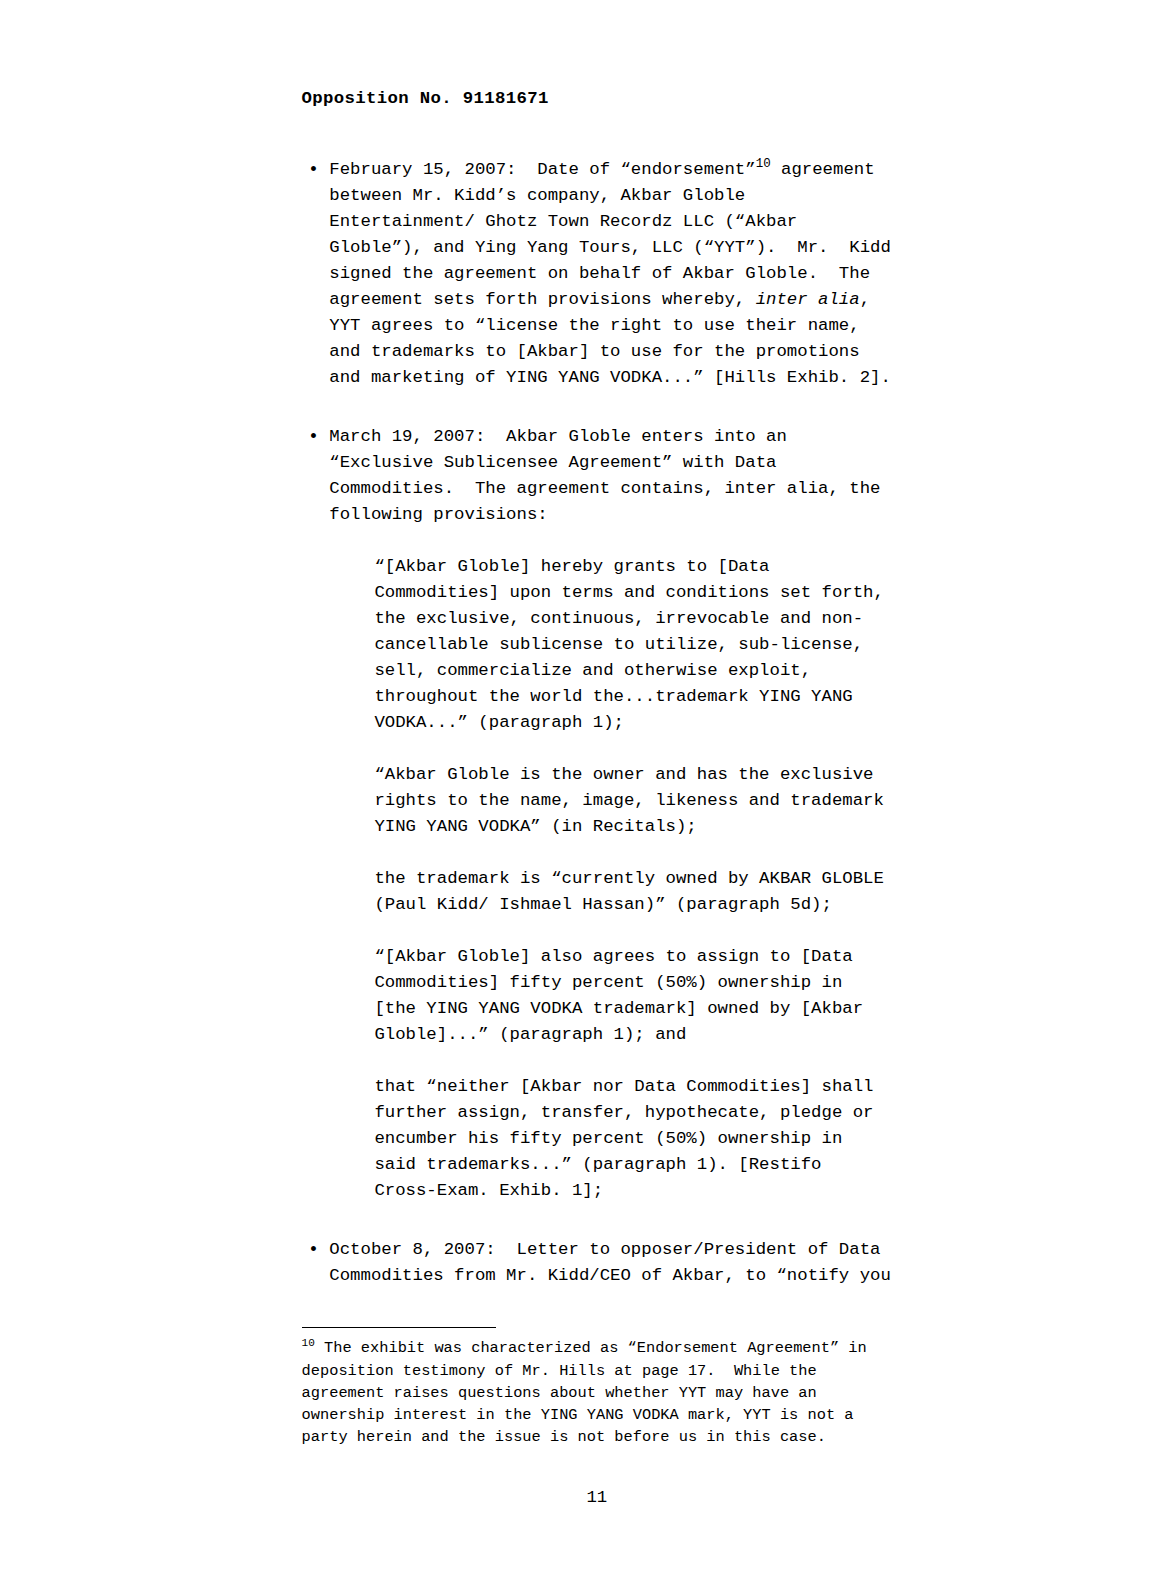Opposition No. 91181671
February 15, 2007: Date of “endorsement”10 agreement between Mr. Kidd’s company, Akbar Globle Entertainment/ Ghotz Town Recordz LLC (“Akbar Globle”), and Ying Yang Tours, LLC (“YYT”). Mr. Kidd signed the agreement on behalf of Akbar Globle. The agreement sets forth provisions whereby, inter alia, YYT agrees to “license the right to use their name, and trademarks to [Akbar] to use for the promotions and marketing of YING YANG VODKA...” [Hills Exhib. 2].
March 19, 2007: Akbar Globle enters into an “Exclusive Sublicensee Agreement” with Data Commodities. The agreement contains, inter alia, the following provisions:
“[Akbar Globle] hereby grants to [Data Commodities] upon terms and conditions set forth, the exclusive, continuous, irrevocable and non-cancellable sublicense to utilize, sub-license, sell, commercialize and otherwise exploit, throughout the world the...trademark YING YANG VODKA...” (paragraph 1);
“Akbar Globle is the owner and has the exclusive rights to the name, image, likeness and trademark YING YANG VODKA” (in Recitals);
the trademark is “currently owned by AKBAR GLOBLE (Paul Kidd/ Ishmael Hassan)” (paragraph 5d);
“[Akbar Globle] also agrees to assign to [Data Commodities] fifty percent (50%) ownership in [the YING YANG VODKA trademark] owned by [Akbar Globle]...” (paragraph 1); and
that “neither [Akbar nor Data Commodities] shall further assign, transfer, hypothecate, pledge or encumber his fifty percent (50%) ownership in said trademarks...” (paragraph 1). [Restifo Cross-Exam. Exhib. 1];
October 8, 2007: Letter to opposer/President of Data Commodities from Mr. Kidd/CEO of Akbar, to “notify you
10 The exhibit was characterized as “Endorsement Agreement” in deposition testimony of Mr. Hills at page 17. While the agreement raises questions about whether YYT may have an ownership interest in the YING YANG VODKA mark, YYT is not a party herein and the issue is not before us in this case.
11